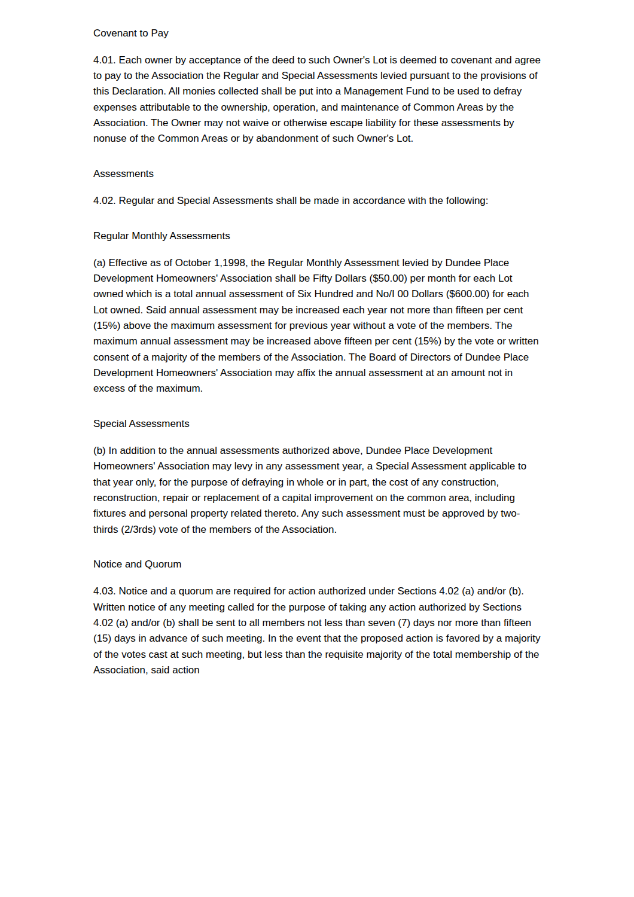Covenant to Pay
4.01. Each owner by acceptance of the deed to such Owner's Lot is deemed to covenant and agree to pay to the Association the Regular and Special Assessments levied pursuant to the provisions of this Declaration. All monies collected shall be put into a Management Fund to be used to defray expenses attributable to the ownership, operation, and maintenance of Common Areas by the Association. The Owner may not waive or otherwise escape liability for these assessments by nonuse of the Common Areas or by abandonment of such Owner's Lot.
Assessments
4.02. Regular and Special Assessments shall be made in accordance with the following:
Regular Monthly Assessments
(a) Effective as of October 1,1998, the Regular Monthly Assessment levied by Dundee Place Development Homeowners' Association shall be Fifty Dollars ($50.00) per month for each Lot owned which is a total annual assessment of Six Hundred and No/I 00 Dollars ($600.00) for each Lot owned. Said annual assessment may be increased each year not more than fifteen per cent (15%) above the maximum assessment for previous year without a vote of the members. The maximum annual assessment may be increased above fifteen per cent (15%) by the vote or written consent of a majority of the members of the Association. The Board of Directors of Dundee Place Development Homeowners' Association may affix the annual assessment at an amount not in excess of the maximum.
Special Assessments
(b) In addition to the annual assessments authorized above, Dundee Place Development Homeowners' Association may levy in any assessment year, a Special Assessment applicable to that year only, for the purpose of defraying in whole or in part, the cost of any construction, reconstruction, repair or replacement of a capital improvement on the common area, including fixtures and personal property related thereto. Any such assessment must be approved by two-thirds (2/3rds) vote of the members of the Association.
Notice and Quorum
4.03. Notice and a quorum are required for action authorized under Sections 4.02 (a) and/or (b). Written notice of any meeting called for the purpose of taking any action authorized by Sections 4.02 (a) and/or (b) shall be sent to all members not less than seven (7) days nor more than fifteen (15) days in advance of such meeting. In the event that the proposed action is favored by a majority of the votes cast at such meeting, but less than the requisite majority of the total membership of the Association, said action